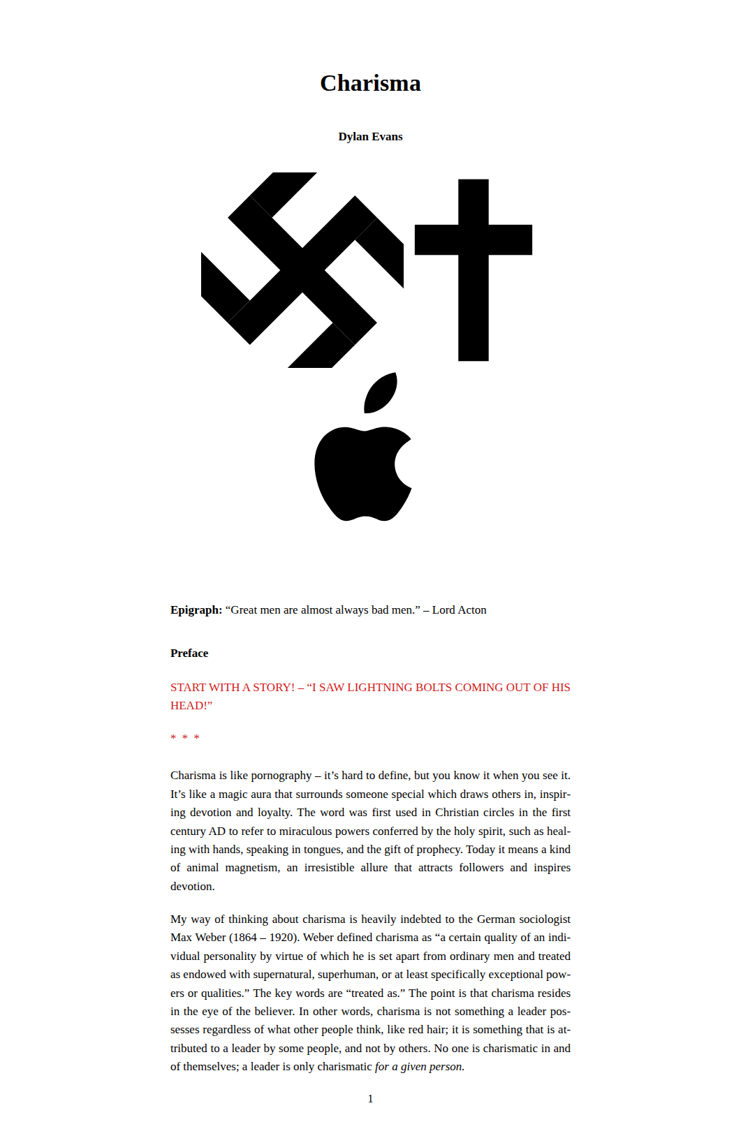Charisma
Dylan Evans
Epigraph: “Great men are almost always bad men.” – Lord Acton
Preface
START WITH A STORY! – “I SAW LIGHTNING BOLTS COMING OUT OF HIS HEAD!”
* * *
Charisma is like pornography – it’s hard to define, but you know it when you see it. It’s like a magic aura that surrounds someone special which draws others in, inspiring devotion and loyalty. The word was first used in Christian circles in the first century AD to refer to miraculous powers conferred by the holy spirit, such as healing with hands, speaking in tongues, and the gift of prophecy. Today it means a kind of animal magnetism, an irresistible allure that attracts followers and inspires devotion.
My way of thinking about charisma is heavily indebted to the German sociologist Max Weber (1864 – 1920). Weber defined charisma as “a certain quality of an individual personality by virtue of which he is set apart from ordinary men and treated as endowed with supernatural, superhuman, or at least specifically exceptional powers or qualities.” The key words are “treated as.” The point is that charisma resides in the eye of the believer. In other words, charisma is not something a leader possesses regardless of what other people think, like red hair; it is something that is attributed to a leader by some people, and not by others. No one is charismatic in and of themselves; a leader is only charismatic for a given person.
1